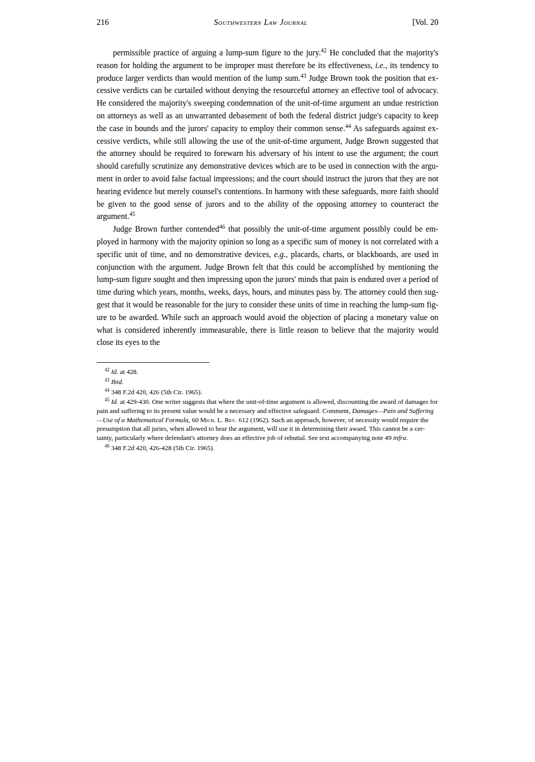216 Southwestern Law Journal [Vol. 20
permissible practice of arguing a lump-sum figure to the jury.42 He concluded that the majority's reason for holding the argument to be improper must therefore be its effectiveness, i.e., its tendency to produce larger verdicts than would mention of the lump sum.43 Judge Brown took the position that excessive verdicts can be curtailed without denying the resourceful attorney an effective tool of advocacy. He considered the majority's sweeping condemnation of the unit-of-time argument an undue restriction on attorneys as well as an unwarranted debasement of both the federal district judge's capacity to keep the case in bounds and the jurors' capacity to employ their common sense.44 As safeguards against excessive verdicts, while still allowing the use of the unit-of-time argument, Judge Brown suggested that the attorney should be required to forewarn his adversary of his intent to use the argument; the court should carefully scrutinize any demonstrative devices which are to be used in connection with the argument in order to avoid false factual impressions; and the court should instruct the jurors that they are not hearing evidence but merely counsel's contentions. In harmony with these safeguards, more faith should be given to the good sense of jurors and to the ability of the opposing attorney to counteract the argument.45
Judge Brown further contended46 that possibly the unit-of-time argument possibly could be employed in harmony with the majority opinion so long as a specific sum of money is not correlated with a specific unit of time, and no demonstrative devices, e.g., placards, charts, or blackboards, are used in conjunction with the argument. Judge Brown felt that this could be accomplished by mentioning the lump-sum figure sought and then impressing upon the jurors' minds that pain is endured over a period of time during which years, months, weeks, days, hours, and minutes pass by. The attorney could then suggest that it would be reasonable for the jury to consider these units of time in reaching the lump-sum figure to be awarded. While such an approach would avoid the objection of placing a monetary value on what is considered inherently immeasurable, there is little reason to believe that the majority would close its eyes to the
42 Id. at 428.
43 Ibid.
44 348 F.2d 420, 426 (5th Cir. 1965).
45 Id. at 429-430. One writer suggests that where the unit-of-time argument is allowed, discounting the award of damages for pain and suffering to its present value would be a necessary and effective safeguard. Comment, Damages—Pain and Suffering—Use of a Mathematical Formula, 60 Mich. L. Rev. 612 (1962). Such an approach, however, of necessity would require the presumption that all juries, when allowed to hear the argument, will use it in determining their award. This cannot be a certainty, particularly where defendant's attorney does an effective job of rebuttal. See text accompanying note 49 infra.
46 348 F.2d 420, 426-428 (5th Cir. 1965).